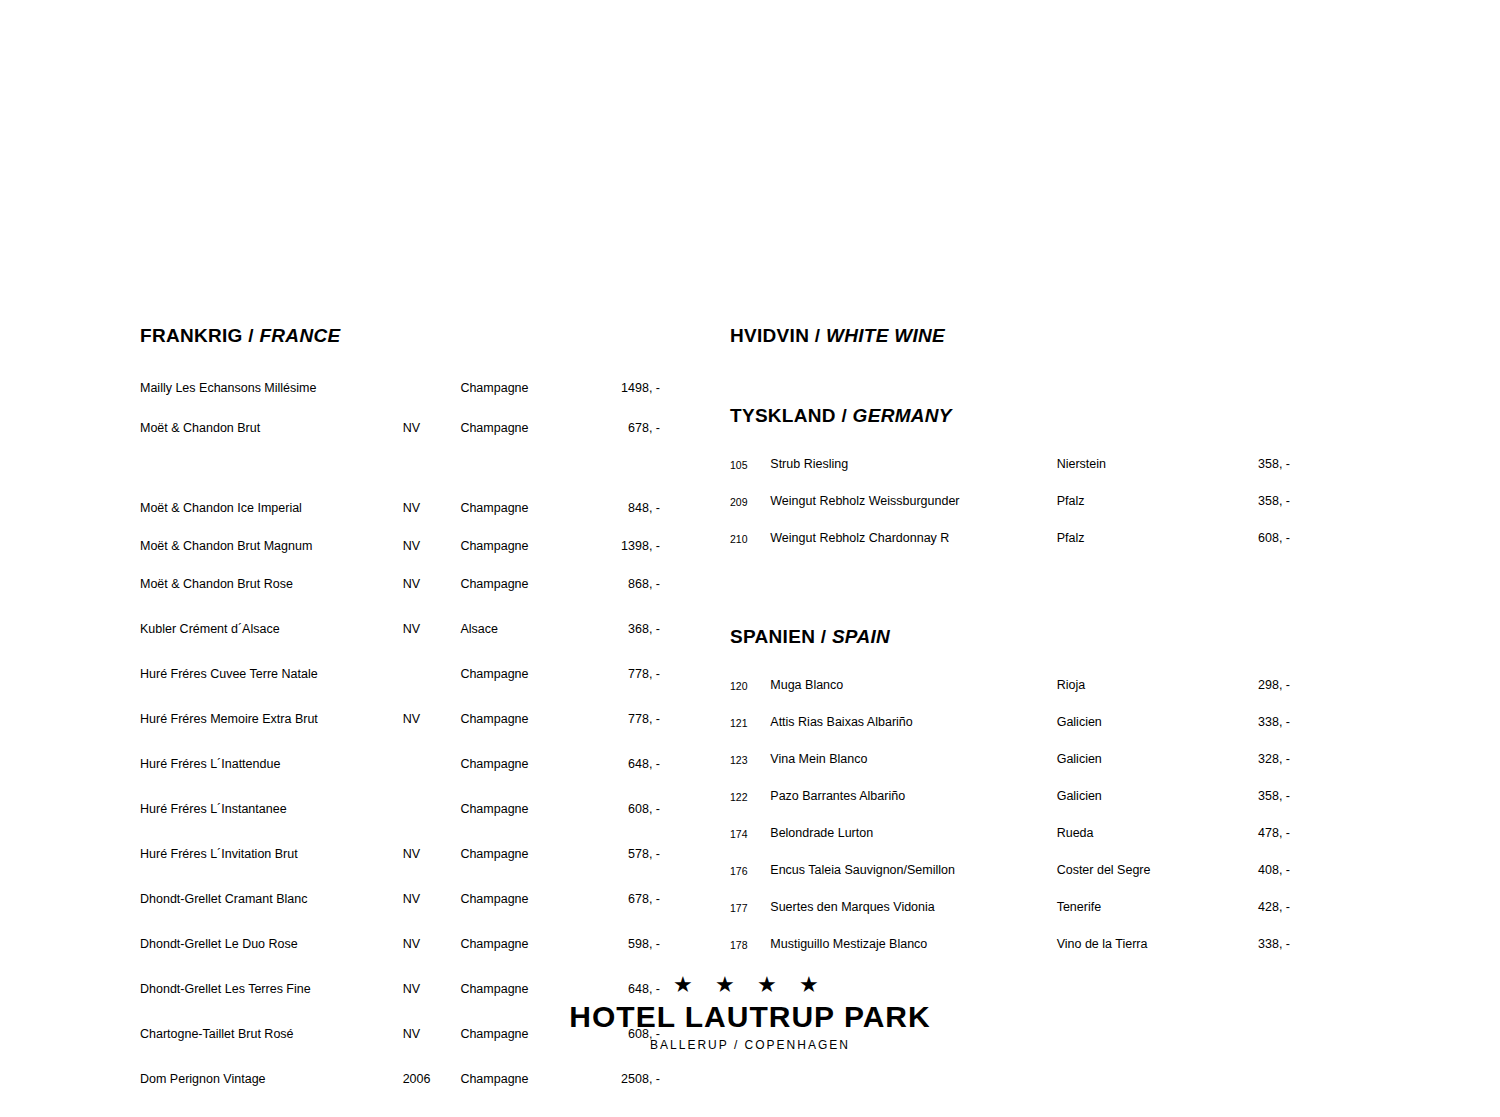FRANKRIG / FRANCE
| Mailly Les Echansons Millésime | | Champagne | 1498, - |
| Moët & Chandon Brut | NV | Champagne | 678, - |
| Moët & Chandon Ice Imperial | NV | Champagne | 848, - |
| Moët & Chandon Brut Magnum | NV | Champagne | 1398, - |
| Moët & Chandon Brut Rose | NV | Champagne | 868, - |
| Kubler Crément d´Alsace | NV | Alsace | 368, - |
| Huré Fréres Cuvee Terre Natale | | Champagne | 778, - |
| Huré Fréres Memoire Extra Brut | NV | Champagne | 778, - |
| Huré Fréres L´Inattendue | | Champagne | 648, - |
| Huré Fréres L´Instantanee | | Champagne | 608, - |
| Huré Fréres L´Invitation Brut | NV | Champagne | 578, - |
| Dhondt-Grellet Cramant Blanc | NV | Champagne | 678, - |
| Dhondt-Grellet Le Duo Rose | NV | Champagne | 598, - |
| Dhondt-Grellet Les Terres Fine | NV | Champagne | 648, - |
| Chartogne-Taillet Brut Rosé | NV | Champagne | 608, - |
| Dom Perignon Vintage | 2006 | Champagne | 2508, - |
HVIDVIN / WHITE WINE
TYSKLAND / GERMANY
| 105 | Strub Riesling | Nierstein | 358, - |
| 209 | Weingut Rebholz Weissburgunder | Pfalz | 358, - |
| 210 | Weingut Rebholz Chardonnay R | Pfalz | 608, - |
SPANIEN / SPAIN
| 120 | Muga Blanco | Rioja | 298, - |
| 121 | Attis Rias Baixas Albariño | Galicien | 338, - |
| 123 | Vina Mein Blanco | Galicien | 328, - |
| 122 | Pazo Barrantes Albariño | Galicien | 358, - |
| 174 | Belondrade Lurton | Rueda | 478, - |
| 176 | Encus Taleia Sauvignon/Semillon | Coster del Segre | 408, - |
| 177 | Suertes den Marques Vidonia | Tenerife | 428, - |
| 178 | Mustiguillo Mestizaje Blanco | Vino de la Tierra | 338, - |
★ ★ ★ ★
HOTEL LAUTRUP PARK
BALLERUP / COPENHAGEN